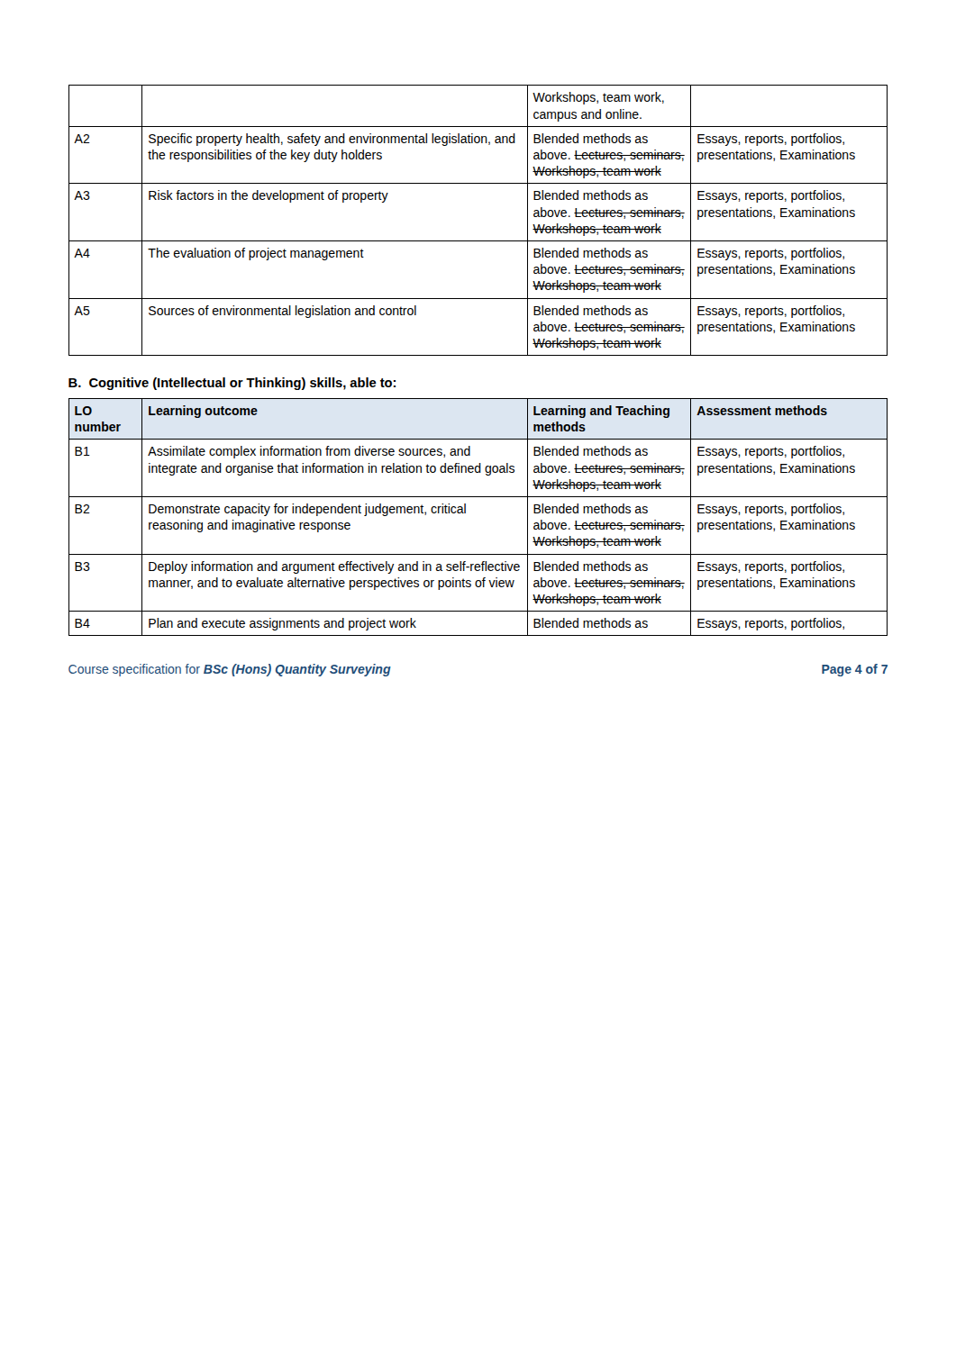| | | Workshops, team work, campus and online. | |
| A2 | Specific property health, safety and environmental legislation, and the responsibilities of the key duty holders | Blended methods as above. Lectures, seminars, Workshops, team work | Essays, reports, portfolios, presentations, Examinations |
| A3 | Risk factors in the development of property | Blended methods as above. Lectures, seminars, Workshops, team work | Essays, reports, portfolios, presentations, Examinations |
| A4 | The evaluation of project management | Blended methods as above. Lectures, seminars, Workshops, team work | Essays, reports, portfolios, presentations, Examinations |
| A5 | Sources of environmental legislation and control | Blended methods as above. Lectures, seminars, Workshops, team work | Essays, reports, portfolios, presentations, Examinations |
B. Cognitive (Intellectual or Thinking) skills, able to:
| LO number | Learning outcome | Learning and Teaching methods | Assessment methods |
| --- | --- | --- | --- |
| B1 | Assimilate complex information from diverse sources, and integrate and organise that information in relation to defined goals | Blended methods as above. Lectures, seminars, Workshops, team work | Essays, reports, portfolios, presentations, Examinations |
| B2 | Demonstrate capacity for independent judgement, critical reasoning and imaginative response | Blended methods as above. Lectures, seminars, Workshops, team work | Essays, reports, portfolios, presentations, Examinations |
| B3 | Deploy information and argument effectively and in a self-reflective manner, and to evaluate alternative perspectives or points of view | Blended methods as above. Lectures, seminars, Workshops, team work | Essays, reports, portfolios, presentations, Examinations |
| B4 | Plan and execute assignments and project work | Blended methods as | Essays, reports, portfolios, |
Course specification for BSc (Hons) Quantity Surveying Page 4 of 7